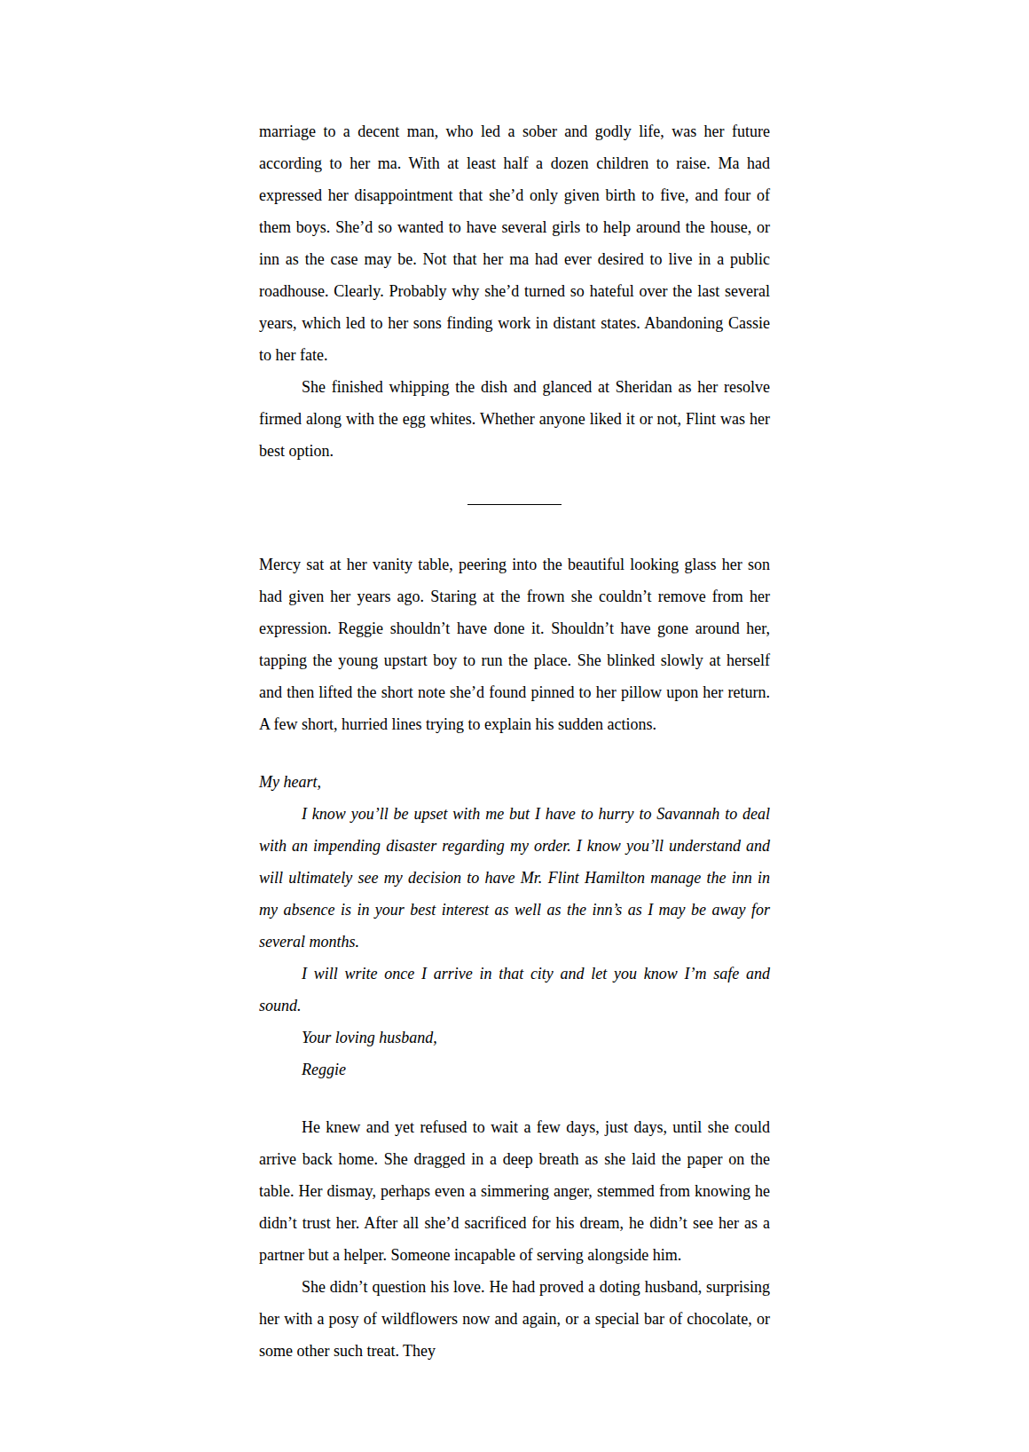marriage to a decent man, who led a sober and godly life, was her future according to her ma. With at least half a dozen children to raise. Ma had expressed her disappointment that she’d only given birth to five, and four of them boys. She’d so wanted to have several girls to help around the house, or inn as the case may be. Not that her ma had ever desired to live in a public roadhouse. Clearly. Probably why she’d turned so hateful over the last several years, which led to her sons finding work in distant states. Abandoning Cassie to her fate.
She finished whipping the dish and glanced at Sheridan as her resolve firmed along with the egg whites. Whether anyone liked it or not, Flint was her best option.
Mercy sat at her vanity table, peering into the beautiful looking glass her son had given her years ago. Staring at the frown she couldn’t remove from her expression. Reggie shouldn’t have done it. Shouldn’t have gone around her, tapping the young upstart boy to run the place. She blinked slowly at herself and then lifted the short note she’d found pinned to her pillow upon her return. A few short, hurried lines trying to explain his sudden actions.
My heart,
I know you’ll be upset with me but I have to hurry to Savannah to deal with an impending disaster regarding my order. I know you’ll understand and will ultimately see my decision to have Mr. Flint Hamilton manage the inn in my absence is in your best interest as well as the inn’s as I may be away for several months.
I will write once I arrive in that city and let you know I’m safe and sound.
Your loving husband,
Reggie
He knew and yet refused to wait a few days, just days, until she could arrive back home. She dragged in a deep breath as she laid the paper on the table. Her dismay, perhaps even a simmering anger, stemmed from knowing he didn’t trust her. After all she’d sacrificed for his dream, he didn’t see her as a partner but a helper. Someone incapable of serving alongside him.
She didn’t question his love. He had proved a doting husband, surprising her with a posy of wildflowers now and again, or a special bar of chocolate, or some other such treat. They